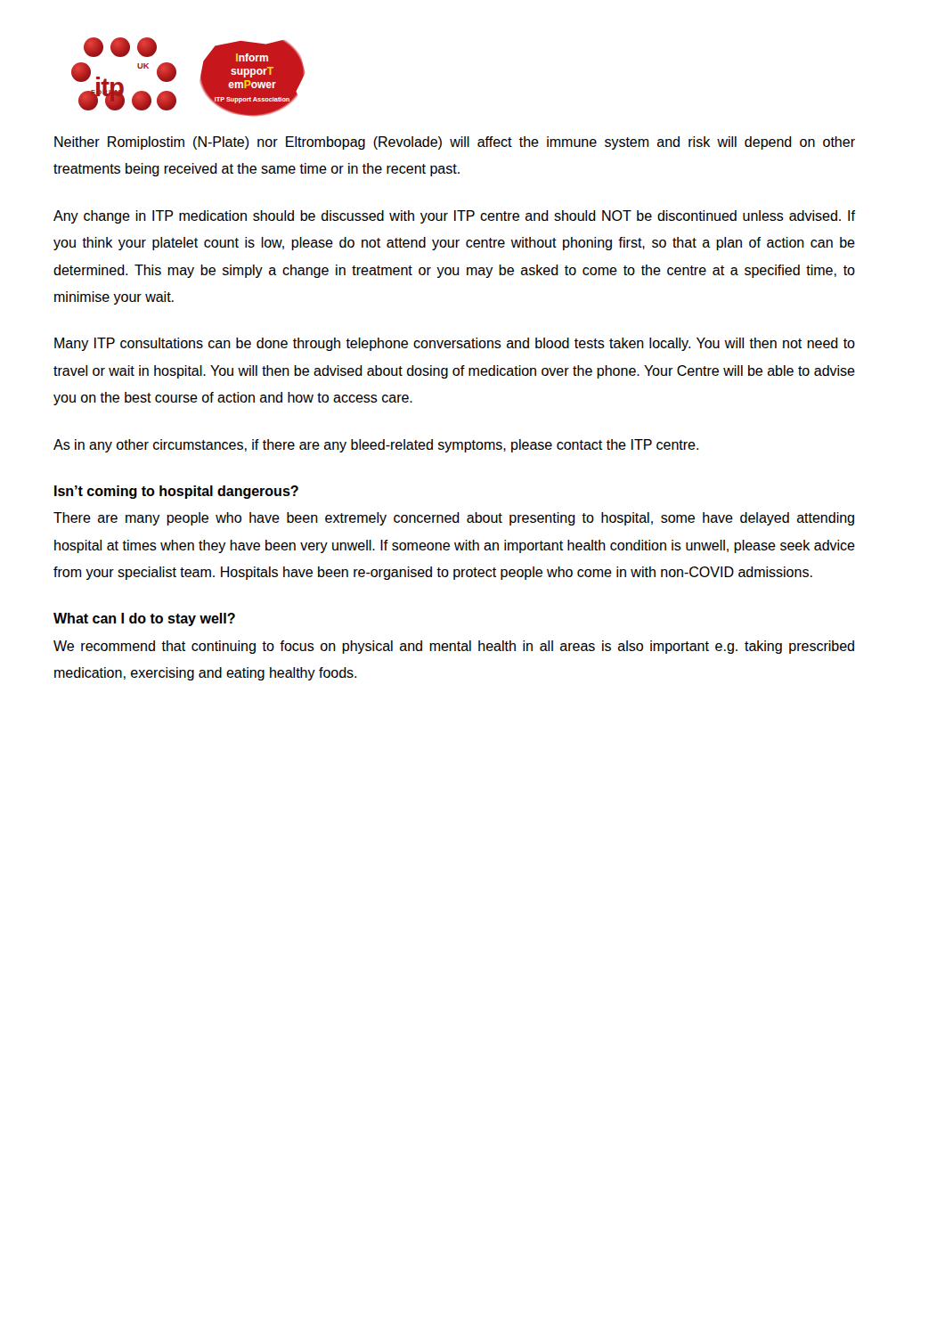itp UK FORUM
Inform
supporT
emPower
ITP Support Association
Neither Romiplostim (N-Plate) nor Eltrombopag (Revolade) will affect the immune system and risk will depend on other treatments being received at the same time or in the recent past.
Any change in ITP medication should be discussed with your ITP centre and should NOT be discontinued unless advised. If you think your platelet count is low, please do not attend your centre without phoning first, so that a plan of action can be determined. This may be simply a change in treatment or you may be asked to come to the centre at a specified time, to minimise your wait.
Many ITP consultations can be done through telephone conversations and blood tests taken locally. You will then not need to travel or wait in hospital. You will then be advised about dosing of medication over the phone. Your Centre will be able to advise you on the best course of action and how to access care.
As in any other circumstances, if there are any bleed-related symptoms, please contact the ITP centre.
Isn’t coming to hospital dangerous?
There are many people who have been extremely concerned about presenting to hospital, some have delayed attending hospital at times when they have been very unwell. If someone with an important health condition is unwell, please seek advice from your specialist team. Hospitals have been re-organised to protect people who come in with non-COVID admissions.
What can I do to stay well?
We recommend that continuing to focus on physical and mental health in all areas is also important e.g. taking prescribed medication, exercising and eating healthy foods.